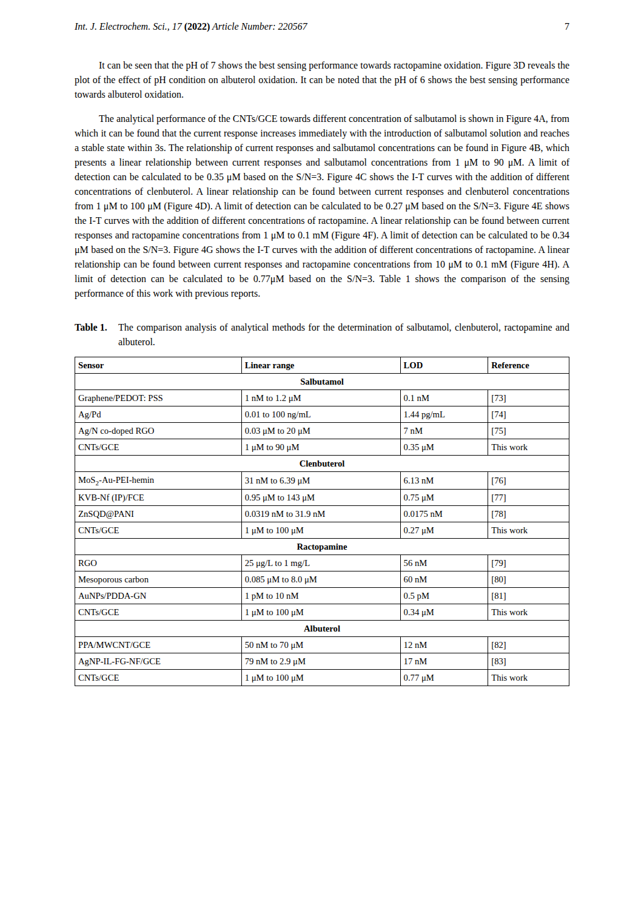Int. J. Electrochem. Sci., 17 (2022) Article Number: 220567 7
It can be seen that the pH of 7 shows the best sensing performance towards ractopamine oxidation. Figure 3D reveals the plot of the effect of pH condition on albuterol oxidation. It can be noted that the pH of 6 shows the best sensing performance towards albuterol oxidation.
The analytical performance of the CNTs/GCE towards different concentration of salbutamol is shown in Figure 4A, from which it can be found that the current response increases immediately with the introduction of salbutamol solution and reaches a stable state within 3s. The relationship of current responses and salbutamol concentrations can be found in Figure 4B, which presents a linear relationship between current responses and salbutamol concentrations from 1 μM to 90 μM. A limit of detection can be calculated to be 0.35 μM based on the S/N=3. Figure 4C shows the I-T curves with the addition of different concentrations of clenbuterol. A linear relationship can be found between current responses and clenbuterol concentrations from 1 μM to 100 μM (Figure 4D). A limit of detection can be calculated to be 0.27 μM based on the S/N=3. Figure 4E shows the I-T curves with the addition of different concentrations of ractopamine. A linear relationship can be found between current responses and ractopamine concentrations from 1 μM to 0.1 mM (Figure 4F). A limit of detection can be calculated to be 0.34 μM based on the S/N=3. Figure 4G shows the I-T curves with the addition of different concentrations of ractopamine. A linear relationship can be found between current responses and ractopamine concentrations from 10 μM to 0.1 mM (Figure 4H). A limit of detection can be calculated to be 0.77μM based on the S/N=3. Table 1 shows the comparison of the sensing performance of this work with previous reports.
Table 1. The comparison analysis of analytical methods for the determination of salbutamol, clenbuterol, ractopamine and albuterol.
| Sensor | Linear range | LOD | Reference |
| --- | --- | --- | --- |
| Salbutamol |
| Graphene/PEDOT: PSS | 1 nM to 1.2 μM | 0.1 nM | [73] |
| Ag/Pd | 0.01 to 100 ng/mL | 1.44 pg/mL | [74] |
| Ag/N co-doped RGO | 0.03 μM to 20 μM | 7 nM | [75] |
| CNTs/GCE | 1 μM to 90 μM | 0.35 μM | This work |
| Clenbuterol |
| MoS 2 -Au-PEI-hemin | 31 nM to 6.39 μM | 6.13 nM | [76] |
| KVB-Nf (IP)/FCE | 0.95 μM to 143 μM | 0.75 μM | [77] |
| ZnSQD@PANI | 0.0319 nM to 31.9 nM | 0.0175 nM | [78] |
| CNTs/GCE | 1 μM to 100 μM | 0.27 μM | This work |
| Ractopamine |
| RGO | 25 μg/L to 1 mg/L | 56 nM | [79] |
| Mesoporous carbon | 0.085 μM to 8.0 μM | 60 nM | [80] |
| AuNPs/PDDA-GN | 1 pM to 10 nM | 0.5 pM | [81] |
| CNTs/GCE | 1 μM to 100 μM | 0.34 μM | This work |
| Albuterol |
| PPA/MWCNT/GCE | 50 nM to 70 μM | 12 nM | [82] |
| AgNP-IL-FG-NF/GCE | 79 nM to 2.9 μM | 17 nM | [83] |
| CNTs/GCE | 1 μM to 100 μM | 0.77 μM | This work |